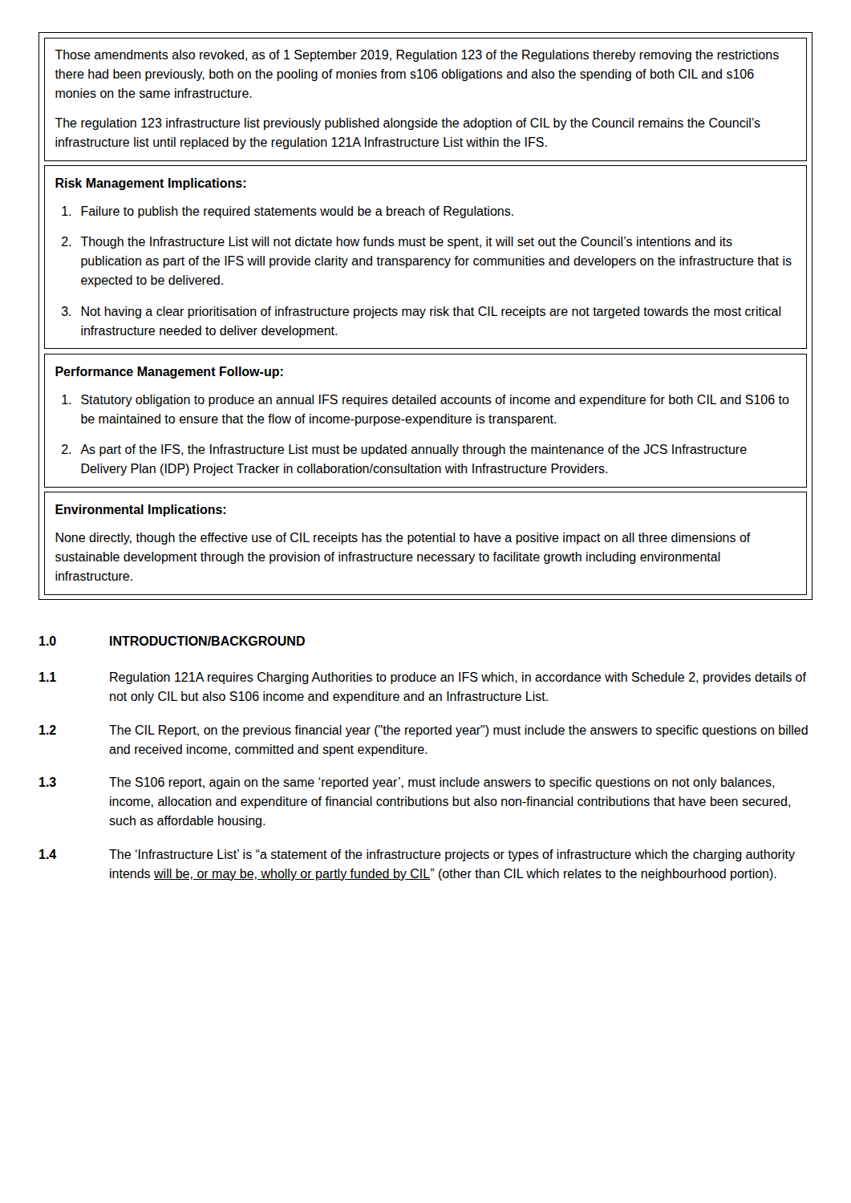Those amendments also revoked, as of 1 September 2019, Regulation 123 of the Regulations thereby removing the restrictions there had been previously, both on the pooling of monies from s106 obligations and also the spending of both CIL and s106 monies on the same infrastructure.
The regulation 123 infrastructure list previously published alongside the adoption of CIL by the Council remains the Council’s infrastructure list until replaced by the regulation 121A Infrastructure List within the IFS.
Risk Management Implications:
Failure to publish the required statements would be a breach of Regulations.
Though the Infrastructure List will not dictate how funds must be spent, it will set out the Council’s intentions and its publication as part of the IFS will provide clarity and transparency for communities and developers on the infrastructure that is expected to be delivered.
Not having a clear prioritisation of infrastructure projects may risk that CIL receipts are not targeted towards the most critical infrastructure needed to deliver development.
Performance Management Follow-up:
Statutory obligation to produce an annual IFS requires detailed accounts of income and expenditure for both CIL and S106 to be maintained to ensure that the flow of income-purpose-expenditure is transparent.
As part of the IFS, the Infrastructure List must be updated annually through the maintenance of the JCS Infrastructure Delivery Plan (IDP) Project Tracker in collaboration/consultation with Infrastructure Providers.
Environmental Implications:
None directly, though the effective use of CIL receipts has the potential to have a positive impact on all three dimensions of sustainable development through the provision of infrastructure necessary to facilitate growth including environmental infrastructure.
1.0
INTRODUCTION/BACKGROUND
1.1
Regulation 121A requires Charging Authorities to produce an IFS which, in accordance with Schedule 2, provides details of not only CIL but also S106 income and expenditure and an Infrastructure List.
1.2
The CIL Report, on the previous financial year ("the reported year") must include the answers to specific questions on billed and received income, committed and spent expenditure.
1.3
The S106 report, again on the same ‘reported year’, must include answers to specific questions on not only balances, income, allocation and expenditure of financial contributions but also non-financial contributions that have been secured, such as affordable housing.
1.4
The ‘Infrastructure List’ is “a statement of the infrastructure projects or types of infrastructure which the charging authority intends will be, or may be, wholly or partly funded by CIL” (other than CIL which relates to the neighbourhood portion).